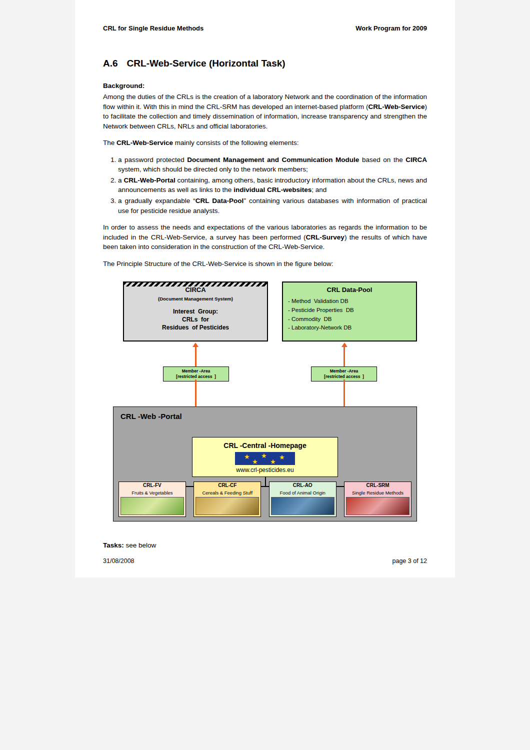CRL for Single Residue Methods Work Program for 2009
A.6 CRL-Web-Service (Horizontal Task)
Background:
Among the duties of the CRLs is the creation of a laboratory Network and the coordination of the information flow within it. With this in mind the CRL-SRM has developed an internet-based platform (CRL-Web-Service) to facilitate the collection and timely dissemination of information, increase transparency and strengthen the Network between CRLs, NRLs and official laboratories.
The CRL-Web-Service mainly consists of the following elements:
a password protected Document Management and Communication Module based on the CIRCA system, which should be directed only to the network members;
a CRL-Web-Portal containing, among others, basic introductory information about the CRLs, news and announcements as well as links to the individual CRL-websites; and
a gradually expandable “CRL Data-Pool” containing various databases with information of practical use for pesticide residue analysts.
In order to assess the needs and expectations of the various laboratories as regards the information to be included in the CRL-Web-Service, a survey has been performed (CRL-Survey) the results of which have been taken into consideration in the construction of the CRL-Web-Service.
The Principle Structure of the CRL-Web-Service is shown in the figure below:
CIRCA
(Document Management System)
Interest Group:
CRLs for
Residues of Pesticides
CRL Data-Pool
- Method Validation DB
- Pesticide Properties DB
- Commodity DB
- Laboratory-Network DB
Member -Area
[restricted access ]
Member -Area
[restricted access ]
CRL -Web -Portal
CRL -Central -Homepage
★ ★ ★ ★ ★
www.crl-pesticides.eu
CRL-FV
Fruits & Vegetables
CRL-CF
Cereals & Feeding Stuff
CRL-AO
Food of Animal Origin
CRL-SRM
Single Residue Methods
Tasks: see below
31/08/2008 page 3 of 12